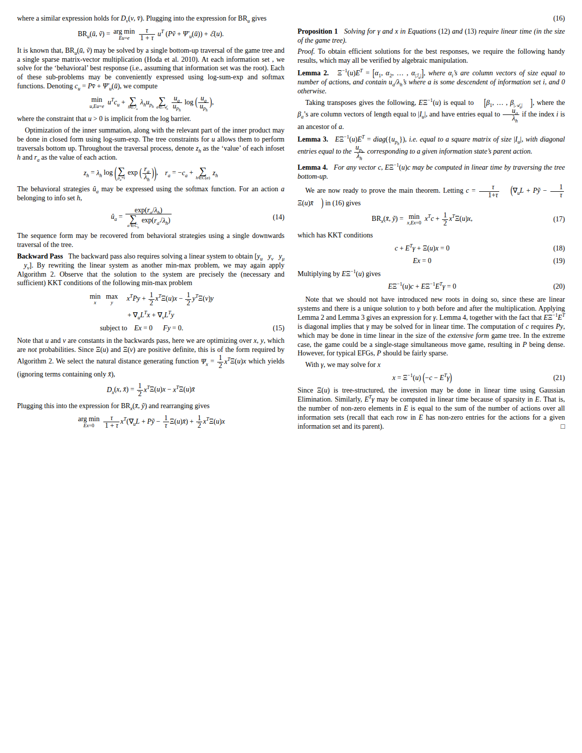where a similar expression holds for Dv(v, v̄). Plugging into the expression for BRu gives
BRu(ū, ṽ) = arg min Eu=e τ 1 + τ uT (Pṽ + Ψ′u(ū)) + ℰ(u).
It is known that, BRu(ū, ṽ) may be solved by a single bottom-up traversal of the game tree and a single sparse matrix-vector multiplication (Hoda et al. 2010). At each information set , we solve for the ‘behavioral’ best response (i.e., assuming that information set was the root). Each of these sub-problems may be conveniently expressed using log-sum-exp and softmax functions. Denoting cu = Pv̄ + Ψ′u(ū), we compute
min u,Eu=e uTcu + ∑h∈ℐu λhuph ∑a∈𝒜h ua uph log (ua uph),
where the constraint that u > 0 is implicit from the log barrier.
Optimization of the inner summation, along with the relevant part of the inner product may be done in closed form using log-sum-exp. The tree constraints for u allows them to perform traversals bottom up. Throughout the traversal process, denote zh as the ‘value’ of each infoset h and ra as the value of each action.
zh = λh log (∑ρa=i exp (ra λh)), ra = −ca + ∑h∈C(a) zh
The behavioral strategies ûa may be expressed using the softmax function. For an action a belonging to info set h,
ûa = exp(ra/λh)∑a′∈Ch exp(ra′/λh)
(14)
The sequence form may be recovered from behavioral strategies using a single downwards traversal of the tree.
Backward Pass The backward pass also requires solving a linear system to obtain [yu yv yμ yν]. By rewriting the linear system as another min-max problem, we may again apply Algorithm 2. Observe that the solution to the system are precisely the (necessary and sufficient) KKT conditions of the following min-max problem
min x max y xTPy + 12 xTΞ(u)x − 12 yTΞ(v)y
+ ∇uLTx + ∇vLTy
subject to Ex = 0 Fy = 0.
(15)
Note that u and v are constants in the backwards pass, here we are optimizing over x, y, which are not probabilities. Since Ξ(u) and Ξ(v) are positive definite, this is of the form required by Algorithm 2. We select the natural distance generating function Ψx = 12 xTΞ(u)x which yields (ignoring terms containing only x̄),
Dx(x, x̄) = 12 xTΞ(u)x − xTΞ(u)x̄
Plugging this into the expression for BRx(x̄, ỹ) and rearranging gives
arg min Ex=0 τ 1 + τ xT(∇uL + Pỹ − 1 τ Ξ(u)x̄) + 12 xTΞ(u)x
(16)
Proposition 1 Solving for γ and x in Equations (12) and (13) require linear time (in the size of the game tree).
Proof. To obtain efficient solutions for the best responses, we require the following handy results, which may all be verified by algebraic manipulation.
Lemma 2. Ξ−1(u)ET = [α1, α2, … , α|ℐu|], where αi’s are column vectors of size equal to number of actions, and contain ua/λh’s where a is some descendent of information set i, and 0 otherwise.
Taking transposes gives the following, EΞ−1(u) is equal to [β1, … , β|𝒜u|], where the βa’s are column vectors of length equal to |Iu|, and have entries equal to ua λh if the index i is an ancestor of a.
Lemma 3. EΞ−1(u)ET = diag({uph}), i.e. equal to a square matrix of size |Iu|, with diagonal entries equal to the uph λh corresponding to a given information state’s parent action.
Lemma 4. For any vector c, EΞ−1(u)c may be computed in linear time by traversing the tree bottom-up.
We are now ready to prove the main theorem. Letting c = τ 1+τ (∇uL + Pỹ − 1 τ Ξ(u)x̄) in (16) gives
BRx(x̄, ỹ) = min x,Ex=0 xTc + 12 xTΞ(u)x,
(17)
which has KKT conditions
c + ETγ + Ξ(u)x = 0
(18)
Ex = 0
(19)
Multiplying by EΞ−1(u) gives
EΞ−1(u)c + EΞ−1ETγ = 0
(20)
Note that we should not have introduced new roots in doing so, since these are linear systems and there is a unique solution to γ both before and after the multiplication. Applying Lemma 2 and Lemma 3 gives an expression for γ. Lemma 4, together with the fact that EΞ−1ET is diagonal implies that γ may be solved for in linear time. The computation of c requires Py, which may be done in time linear in the size of the extensive form game tree. In the extreme case, the game could be a single-stage simultaneous move game, resulting in P being dense. However, for typical EFGs, P should be fairly sparse.
With γ, we may solve for x
x = Ξ−1(u) (−c − ETγ)
(21)
Since Ξ(u) is tree-structured, the inversion may be done in linear time using Gaussian Elimination. Similarly, ETγ may be computed in linear time because of sparsity in E. That is, the number of non-zero elements in E is equal to the sum of the number of actions over all information sets (recall that each row in E has non-zero entries for the actions for a given information set and its parent). □